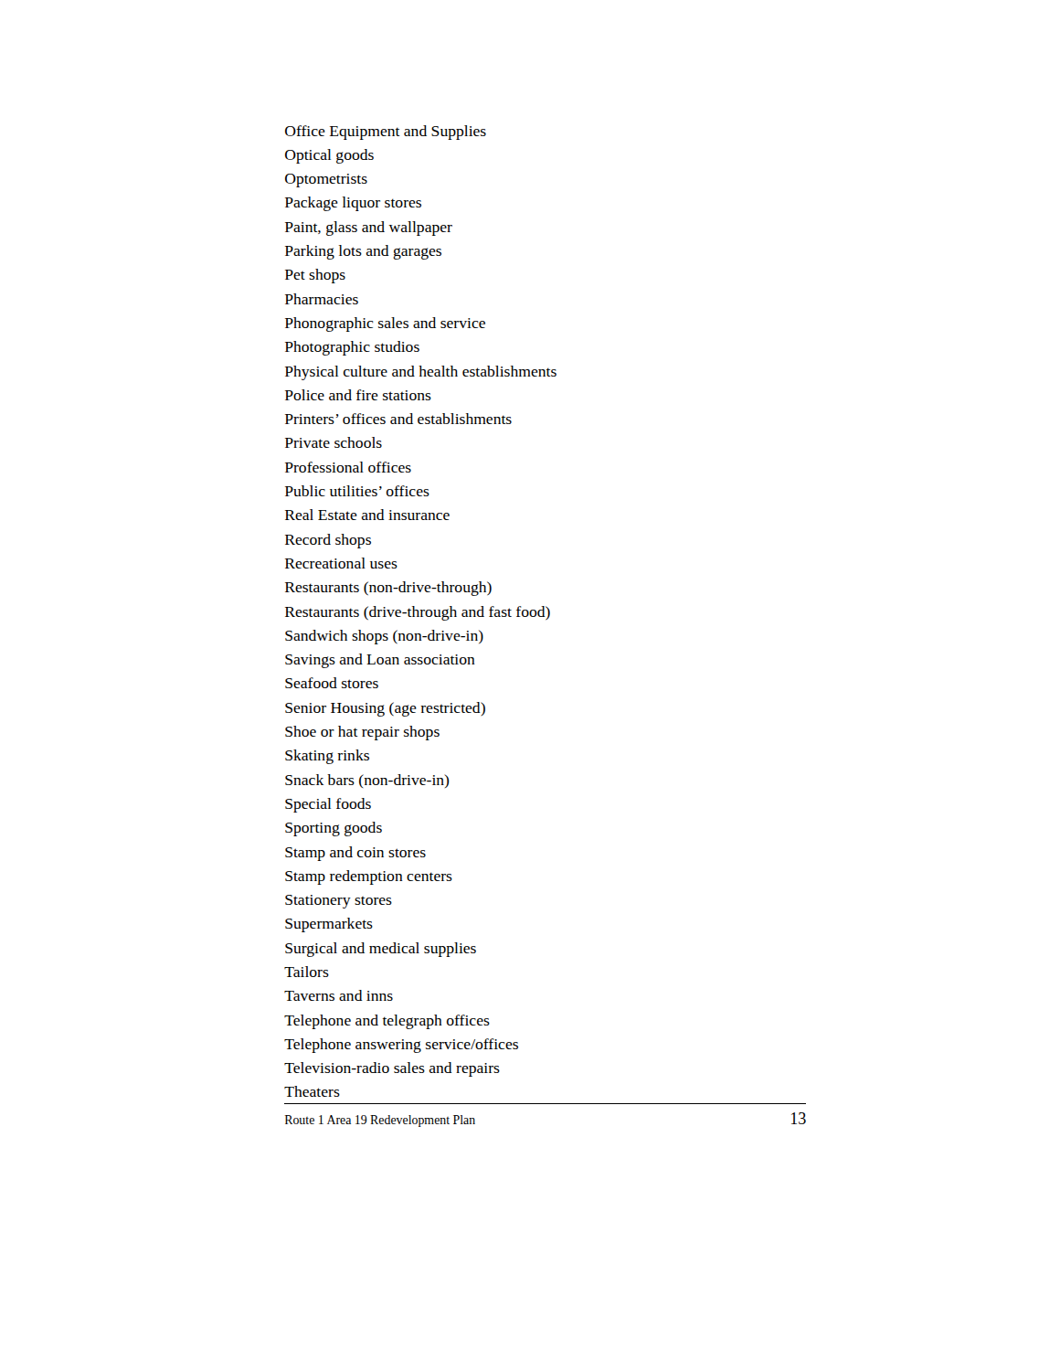Office Equipment and Supplies
Optical goods
Optometrists
Package liquor stores
Paint, glass and wallpaper
Parking lots and garages
Pet shops
Pharmacies
Phonographic sales and service
Photographic studios
Physical culture and health establishments
Police and fire stations
Printers’ offices and establishments
Private schools
Professional offices
Public utilities’ offices
Real Estate and insurance
Record shops
Recreational uses
Restaurants (non-drive-through)
Restaurants (drive-through and fast food)
Sandwich shops (non-drive-in)
Savings and Loan association
Seafood stores
Senior Housing (age restricted)
Shoe or hat repair shops
Skating rinks
Snack bars (non-drive-in)
Special foods
Sporting goods
Stamp and coin stores
Stamp redemption centers
Stationery stores
Supermarkets
Surgical and medical supplies
Tailors
Taverns and inns
Telephone and telegraph offices
Telephone answering service/offices
Television-radio sales and repairs
Theaters
Route 1 Area 19 Redevelopment Plan 13